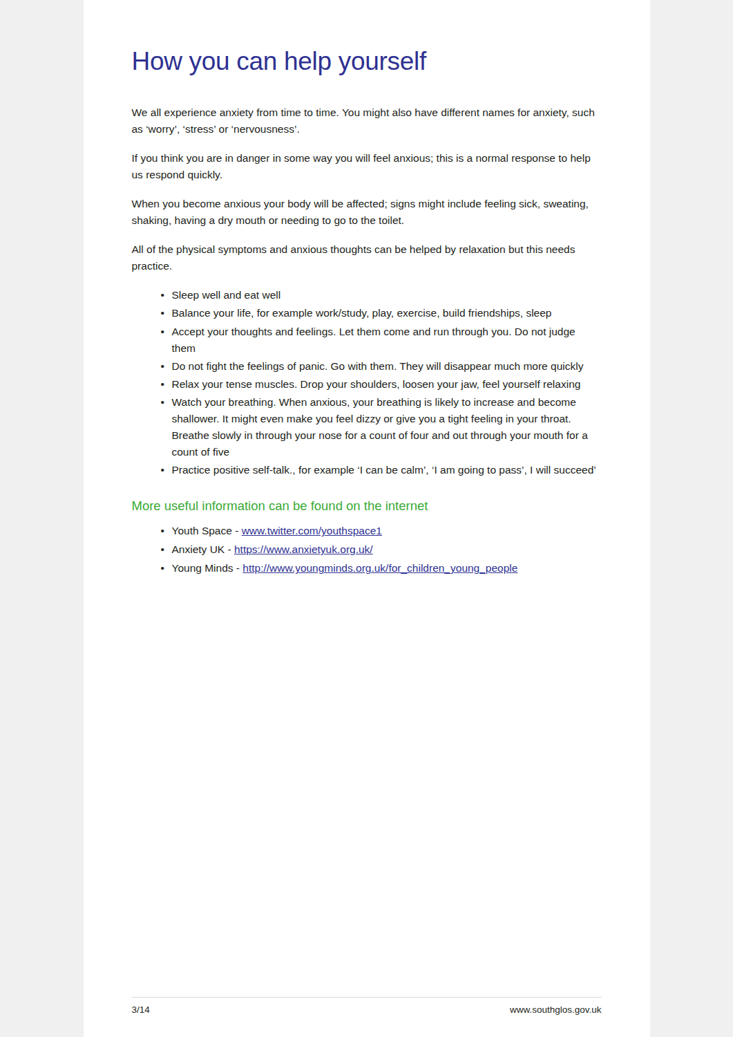How you can help yourself
We all experience anxiety from time to time. You might also have different names for anxiety, such as ‘worry’, ‘stress’ or ‘nervousness’.
If you think you are in danger in some way you will feel anxious; this is a normal response to help us respond quickly.
When you become anxious your body will be affected; signs might include feeling sick, sweating, shaking, having a dry mouth or needing to go to the toilet.
All of the physical symptoms and anxious thoughts can be helped by relaxation but this needs practice.
Sleep well and eat well
Balance your life, for example work/study, play, exercise, build friendships, sleep
Accept your thoughts and feelings. Let them come and run through you. Do not judge them
Do not fight the feelings of panic. Go with them. They will disappear much more quickly
Relax your tense muscles. Drop your shoulders, loosen your jaw, feel yourself relaxing
Watch your breathing. When anxious, your breathing is likely to increase and become shallower. It might even make you feel dizzy or give you a tight feeling in your throat. Breathe slowly in through your nose for a count of four and out through your mouth for a count of five
Practice positive self-talk., for example ‘I can be calm’, ‘I am going to pass’, I will succeed’
More useful information can be found on the internet
Youth Space - www.twitter.com/youthspace1
Anxiety UK - https://www.anxietyuk.org.uk/
Young Minds - http://www.youngminds.org.uk/for_children_young_people
3/14
www.southglos.gov.uk